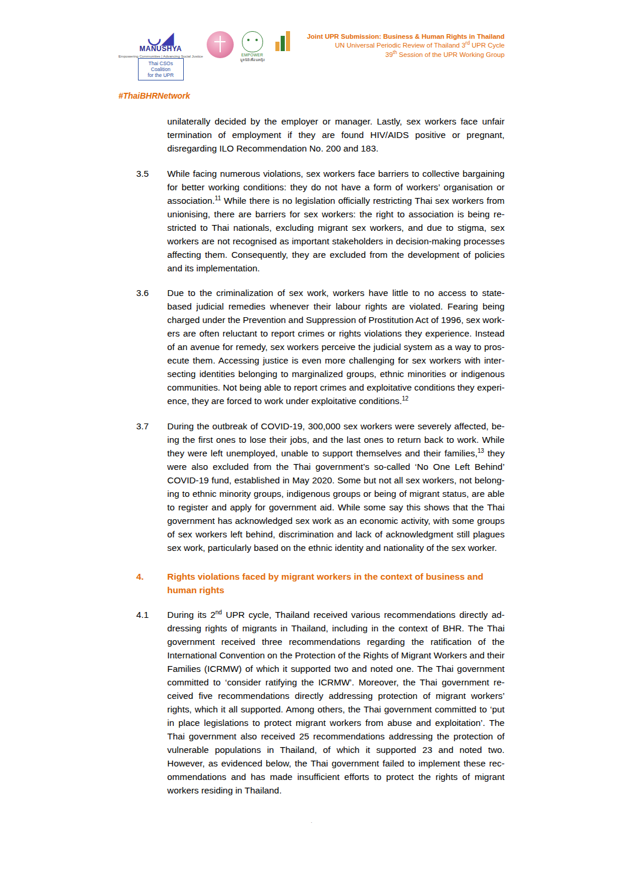◡◢ MANUSHYA Empowering Communities | Advancing Social Justice
Thai CSOs Coalition
for the UPR
EMPOWER มูลนิธิเพื่อนหญิง
Joint UPR Submission: Business & Human Rights in Thailand
UN Universal Periodic Review of Thailand 3rd UPR Cycle
39th Session of the UPR Working Group
#ThaiBHRNetwork
unilaterally decided by the employer or manager. Lastly, sex workers face unfair termination of employment if they are found HIV/AIDS positive or pregnant, disregarding ILO Recommendation No. 200 and 183.
3.5
While facing numerous violations, sex workers face barriers to collective bargaining for better working conditions: they do not have a form of workers’ organisation or association.11 While there is no legislation officially restricting Thai sex workers from unionising, there are barriers for sex workers: the right to association is being restricted to Thai nationals, excluding migrant sex workers, and due to stigma, sex workers are not recognised as important stakeholders in decision-making processes affecting them. Consequently, they are excluded from the development of policies and its implementation.
3.6
Due to the criminalization of sex work, workers have little to no access to state-based judicial remedies whenever their labour rights are violated. Fearing being charged under the Prevention and Suppression of Prostitution Act of 1996, sex workers are often reluctant to report crimes or rights violations they experience. Instead of an avenue for remedy, sex workers perceive the judicial system as a way to prosecute them. Accessing justice is even more challenging for sex workers with intersecting identities belonging to marginalized groups, ethnic minorities or indigenous communities. Not being able to report crimes and exploitative conditions they experience, they are forced to work under exploitative conditions.12
3.7
During the outbreak of COVID-19, 300,000 sex workers were severely affected, being the first ones to lose their jobs, and the last ones to return back to work. While they were left unemployed, unable to support themselves and their families,13 they were also excluded from the Thai government’s so-called ‘No One Left Behind’ COVID-19 fund, established in May 2020. Some but not all sex workers, not belonging to ethnic minority groups, indigenous groups or being of migrant status, are able to register and apply for government aid. While some say this shows that the Thai government has acknowledged sex work as an economic activity, with some groups of sex workers left behind, discrimination and lack of acknowledgment still plagues sex work, particularly based on the ethnic identity and nationality of the sex worker.
4.
Rights violations faced by migrant workers in the context of business and human rights
4.1
During its 2nd UPR cycle, Thailand received various recommendations directly addressing rights of migrants in Thailand, including in the context of BHR. The Thai government received three recommendations regarding the ratification of the International Convention on the Protection of the Rights of Migrant Workers and their Families (ICRMW) of which it supported two and noted one. The Thai government committed to ‘consider ratifying the ICRMW’. Moreover, the Thai government received five recommendations directly addressing protection of migrant workers’ rights, which it all supported. Among others, the Thai government committed to ‘put in place legislations to protect migrant workers from abuse and exploitation’. The Thai government also received 25 recommendations addressing the protection of vulnerable populations in Thailand, of which it supported 23 and noted two. However, as evidenced below, the Thai government failed to implement these recommendations and has made insufficient efforts to protect the rights of migrant workers residing in Thailand.
·